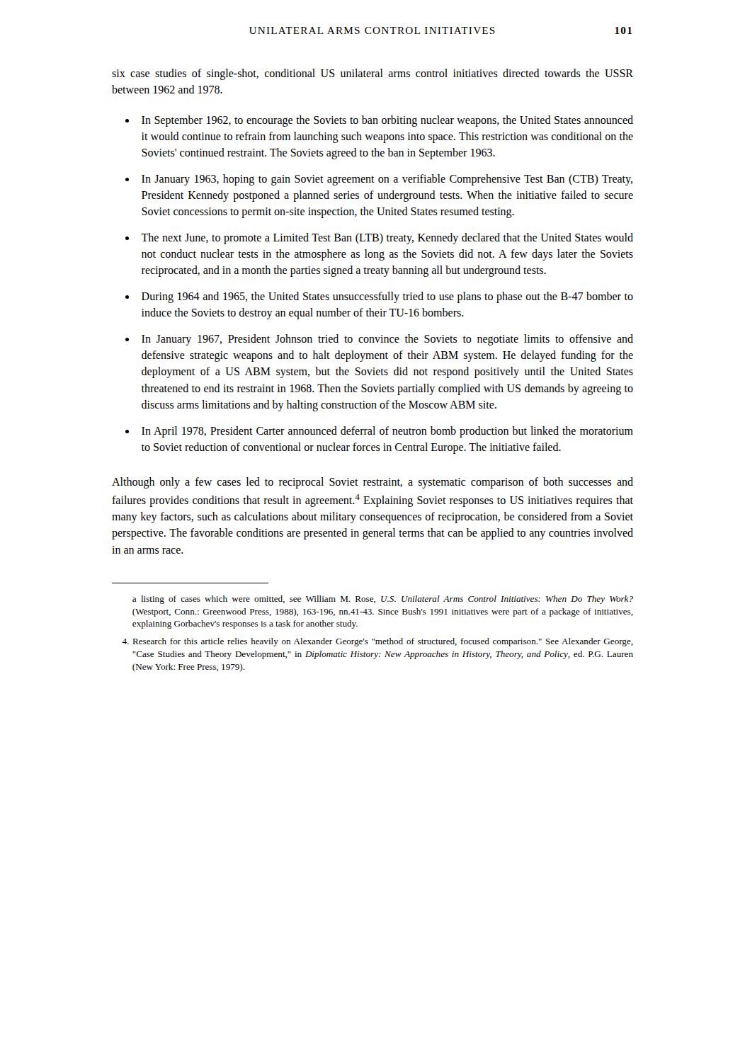Unilateral Arms Control Initiatives 101
six case studies of single-shot, conditional US unilateral arms control initiatives directed towards the USSR between 1962 and 1978.
In September 1962, to encourage the Soviets to ban orbiting nuclear weapons, the United States announced it would continue to refrain from launching such weapons into space. This restriction was conditional on the Soviets' continued restraint. The Soviets agreed to the ban in September 1963.
In January 1963, hoping to gain Soviet agreement on a verifiable Comprehensive Test Ban (CTB) Treaty, President Kennedy postponed a planned series of underground tests. When the initiative failed to secure Soviet concessions to permit on-site inspection, the United States resumed testing.
The next June, to promote a Limited Test Ban (LTB) treaty, Kennedy declared that the United States would not conduct nuclear tests in the atmosphere as long as the Soviets did not. A few days later the Soviets reciprocated, and in a month the parties signed a treaty banning all but underground tests.
During 1964 and 1965, the United States unsuccessfully tried to use plans to phase out the B-47 bomber to induce the Soviets to destroy an equal number of their TU-16 bombers.
In January 1967, President Johnson tried to convince the Soviets to negotiate limits to offensive and defensive strategic weapons and to halt deployment of their ABM system. He delayed funding for the deployment of a US ABM system, but the Soviets did not respond positively until the United States threatened to end its restraint in 1968. Then the Soviets partially complied with US demands by agreeing to discuss arms limitations and by halting construction of the Moscow ABM site.
In April 1978, President Carter announced deferral of neutron bomb production but linked the moratorium to Soviet reduction of conventional or nuclear forces in Central Europe. The initiative failed.
Although only a few cases led to reciprocal Soviet restraint, a systematic comparison of both successes and failures provides conditions that result in agreement.4 Explaining Soviet responses to US initiatives requires that many key factors, such as calculations about military consequences of reciprocation, be considered from a Soviet perspective. The favorable conditions are presented in general terms that can be applied to any countries involved in an arms race.
a listing of cases which were omitted, see William M. Rose, U.S. Unilateral Arms Control Initiatives: When Do They Work? (Westport, Conn.: Greenwood Press, 1988), 163-196, nn.41-43. Since Bush's 1991 initiatives were part of a package of initiatives, explaining Gorbachev's responses is a task for another study.
4. Research for this article relies heavily on Alexander George's "method of structured, focused comparison." See Alexander George, "Case Studies and Theory Development," in Diplomatic History: New Approaches in History, Theory, and Policy, ed. P.G. Lauren (New York: Free Press, 1979).